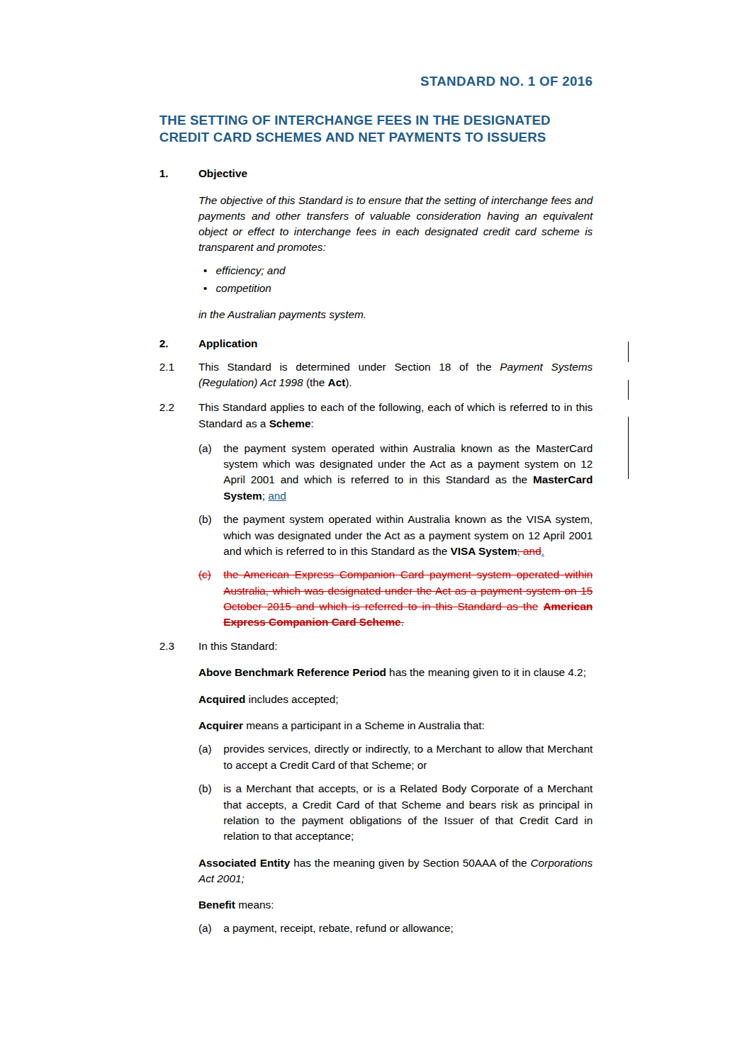STANDARD NO. 1 OF 2016
THE SETTING OF INTERCHANGE FEES IN THE DESIGNATED CREDIT CARD SCHEMES AND NET PAYMENTS TO ISSUERS
1.
Objective
The objective of this Standard is to ensure that the setting of interchange fees and payments and other transfers of valuable consideration having an equivalent object or effect to interchange fees in each designated credit card scheme is transparent and promotes:
efficiency; and
competition
in the Australian payments system.
2.
Application
2.1
This Standard is determined under Section 18 of the Payment Systems (Regulation) Act 1998 (the Act).
2.2
This Standard applies to each of the following, each of which is referred to in this Standard as a Scheme:
(a)
the payment system operated within Australia known as the MasterCard system which was designated under the Act as a payment system on 12 April 2001 and which is referred to in this Standard as the MasterCard System; and
(b)
the payment system operated within Australia known as the VISA system, which was designated under the Act as a payment system on 12 April 2001 and which is referred to in this Standard as the VISA System; and.
(c)
the American Express Companion Card payment system operated within Australia, which was designated under the Act as a payment system on 15 October 2015 and which is referred to in this Standard as the American Express Companion Card Scheme.
2.3
In this Standard:
Above Benchmark Reference Period has the meaning given to it in clause 4.2;
Acquired includes accepted;
Acquirer means a participant in a Scheme in Australia that:
(a)
provides services, directly or indirectly, to a Merchant to allow that Merchant to accept a Credit Card of that Scheme; or
(b)
is a Merchant that accepts, or is a Related Body Corporate of a Merchant that accepts, a Credit Card of that Scheme and bears risk as principal in relation to the payment obligations of the Issuer of that Credit Card in relation to that acceptance;
Associated Entity has the meaning given by Section 50AAA of the Corporations Act 2001;
Benefit means:
(a)
a payment, receipt, rebate, refund or allowance;